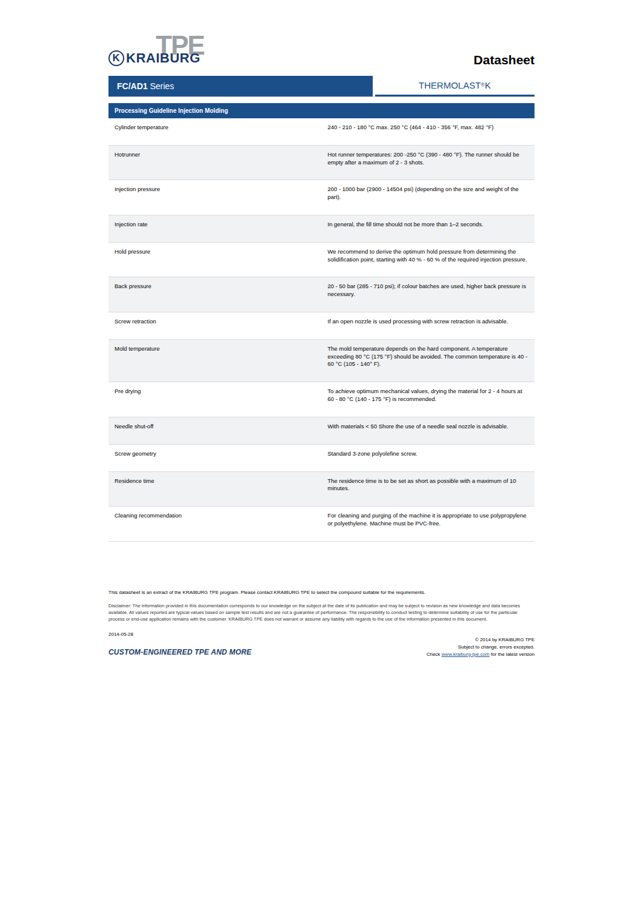TPE
KKRAIBURG
Datasheet
FC/AD1 Series
THERMOLAST® K
| Processing Guideline Injection Molding |
| --- |
| Cylinder temperature | 240 - 210 - 180 °C max. 250 °C (464 - 410 - 356 °F, max. 482 °F) |
| Hotrunner | Hot runner temperatures: 200 -250 °C (390 - 480 °F). The runner should be empty after a maximum of 2 - 3 shots. |
| Injection pressure | 200 - 1000 bar (2900 - 14504 psi) (depending on the size and weight of the part). |
| Injection rate | In general, the fill time should not be more than 1–2 seconds. |
| Hold pressure | We recommend to derive the optimum hold pressure from determining the solidification point, starting with 40 % - 60 % of the required injection pressure. |
| Back pressure | 20 - 50 bar (285 - 710 psi); if colour batches are used, higher back pressure is necessary. |
| Screw retraction | If an open nozzle is used processing with screw retraction is advisable. |
| Mold temperature | The mold temperature depends on the hard component. A temperature exceeding 80 °C (175 °F) should be avoided. The common temperature is 40 - 60 °C (105 - 140° F). |
| Pre drying | To achieve optimum mechanical values, drying the material for 2 - 4 hours at 60 - 80 °C (140 - 175 °F) is recommended. |
| Needle shut-off | With materials < 50 Shore the use of a needle seal nozzle is advisable. |
| Screw geometry | Standard 3-zone polyolefine screw. |
| Residence time | The residence time is to be set as short as possible with a maximum of 10 minutes. |
| Cleaning recommendation | For cleaning and purging of the machine it is appropriate to use polypropylene or polyethylene. Machine must be PVC-free. |
This datasheet is an extract of the KRAIBURG TPE program. Please contact KRAIBURG TPE to select the compound suitable for the requirements.
Disclaimer: The information provided in this documentation corresponds to our knowledge on the subject at the date of its publication and may be subject to revision as new knowledge and data becomes available. All values reported are typical values based on sample test results and are not a guarantee of performance. The responsibility to conduct testing to determine suitability of use for the particular process or end-use application remains with the customer. KRAIBURG TPE does not warrant or assume any liability with regards to the use of the information presented in this document.
2014-05-28
CUSTOM-ENGINEERED TPE AND MORE
© 2014 by KRAIBURG TPE
Subject to change, errors excepted.
Check www.kraiburg-tpe.com for the latest version